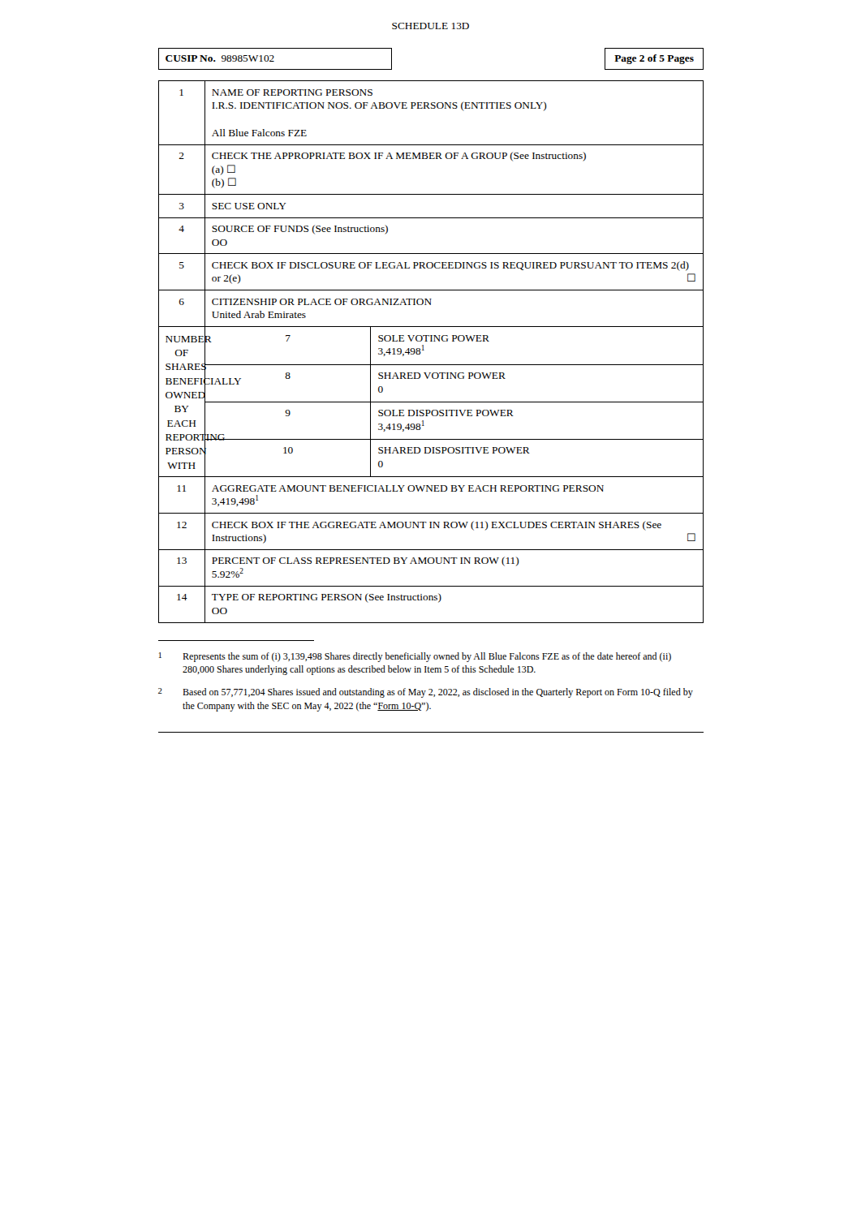SCHEDULE 13D
CUSIP No. 98985W102
Page 2 of 5 Pages
| 1 | NAME OF REPORTING PERSONS I.R.S. IDENTIFICATION NOS. OF ABOVE PERSONS (ENTITIES ONLY) All Blue Falcons FZE |
| 2 | CHECK THE APPROPRIATE BOX IF A MEMBER OF A GROUP (See Instructions) (a) ☐ (b) ☐ |
| 3 | SEC USE ONLY |
| 4 | SOURCE OF FUNDS (See Instructions) OO |
| 5 | CHECK BOX IF DISCLOSURE OF LEGAL PROCEEDINGS IS REQUIRED PURSUANT TO ITEMS 2(d) or 2(e) ☐ |
| 6 | CITIZENSHIP OR PLACE OF ORGANIZATION United Arab Emirates |
| NUMBER OF SHARES BENEFICIALLY OWNED BY EACH REPORTING PERSON WITH | 7 | SOLE VOTING POWER 3,419,498 1 |
| 8 | SHARED VOTING POWER 0 |
| 9 | SOLE DISPOSITIVE POWER 3,419,498 1 |
| 10 | SHARED DISPOSITIVE POWER 0 |
| 11 | AGGREGATE AMOUNT BENEFICIALLY OWNED BY EACH REPORTING PERSON 3,419,498 1 |
| 12 | CHECK BOX IF THE AGGREGATE AMOUNT IN ROW (11) EXCLUDES CERTAIN SHARES (See Instructions) ☐ |
| 13 | PERCENT OF CLASS REPRESENTED BY AMOUNT IN ROW (11) 5.92% 2 |
| 14 | TYPE OF REPORTING PERSON (See Instructions) OO |
1
Represents the sum of (i) 3,139,498 Shares directly beneficially owned by All Blue Falcons FZE as of the date hereof and (ii) 280,000 Shares underlying call options as described below in Item 5 of this Schedule 13D.
2
Based on 57,771,204 Shares issued and outstanding as of May 2, 2022, as disclosed in the Quarterly Report on Form 10-Q filed by the Company with the SEC on May 4, 2022 (the “Form 10-Q”).